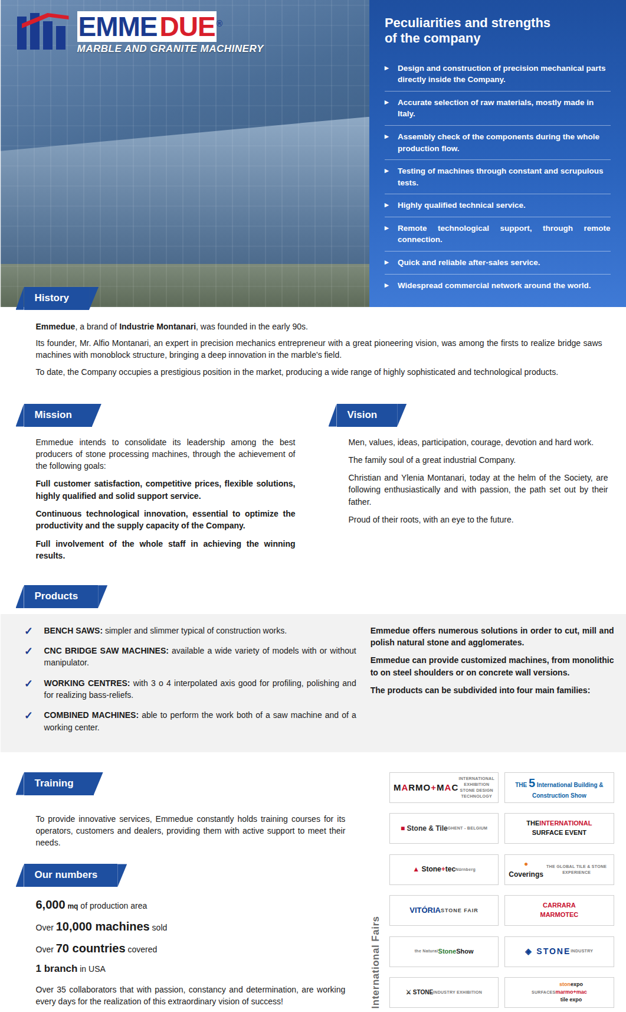EMME DUE®
MARBLE AND GRANITE MACHINERY
Peculiarities and strengths
of the company
Design and construction of precision mechanical parts directly inside the Company.
Accurate selection of raw materials, mostly made in Italy.
Assembly check of the components during the whole production flow.
Testing of machines through constant and scrupulous tests.
Highly qualified technical service.
Remote technological support, through remote connection.
Quick and reliable after-sales service.
Widespread commercial network around the world.
History
Emmedue, a brand of Industrie Montanari, was founded in the early 90s.
Its founder, Mr. Alfio Montanari, an expert in precision mechanics entrepreneur with a great pioneering vision, was among the firsts to realize bridge saws machines with monoblock structure, bringing a deep innovation in the marble's field.
To date, the Company occupies a prestigious position in the market, producing a wide range of highly sophisticated and technological products.
Mission
Emmedue intends to consolidate its leadership among the best producers of stone processing machines, through the achievement of the following goals:
Full customer satisfaction, competitive prices, flexible solutions, highly qualified and solid support service.
Continuous technological innovation, essential to optimize the productivity and the supply capacity of the Company.
Full involvement of the whole staff in achieving the winning results.
Vision
Men, values, ideas, participation, courage, devotion and hard work.
The family soul of a great industrial Company.
Christian and Ylenia Montanari, today at the helm of the Society, are following enthusiastically and with passion, the path set out by their father.
Proud of their roots, with an eye to the future.
Products
BENCH SAWS: simpler and slimmer typical of construction works.
CNC BRIDGE SAW MACHINES: available a wide variety of models with or without manipulator.
WORKING CENTRES: with 3 o 4 interpolated axis good for profiling, polishing and for realizing bass-reliefs.
COMBINED MACHINES: able to perform the work both of a saw machine and of a working center.
Emmedue offers numerous solutions in order to cut, mill and polish natural stone and agglomerates.
Emmedue can provide customized machines, from monolithic to on steel shoulders or on concrete wall versions.
The products can be subdivided into four main families:
Training
To provide innovative services, Emmedue constantly holds training courses for its operators, customers and dealers, providing them with active support to meet their needs.
Our numbers
6,000 mq of production area
Over 10,000 machines sold
Over 70 countries covered
1 branch in USA
Over 35 collaborators that with passion, constancy and determination, are working every days for the realization of this extraordinary vision of success!
International Fairs
MARMO+MACINTERNATIONAL EXHIBITION STONE DESIGN TECHNOLOGY
THE 5 International Building & Construction Show
■ Stone & Tile GHENT - BELGIUM
THEINTERNATIONAL
SURFACE EVENT
▲ Stone+tec Nürnberg
● Coverings THE GLOBAL TILE & STONE EXPERIENCE
VITÓRIA STONE FAIR
CARRARA
MARMOTEC
the Natural Stone Show
◈ STONE INDUSTRY
⚔ STONE INDUSTRY EXHIBITION
SURFACES stonexpo
marmo+mac
tile expo